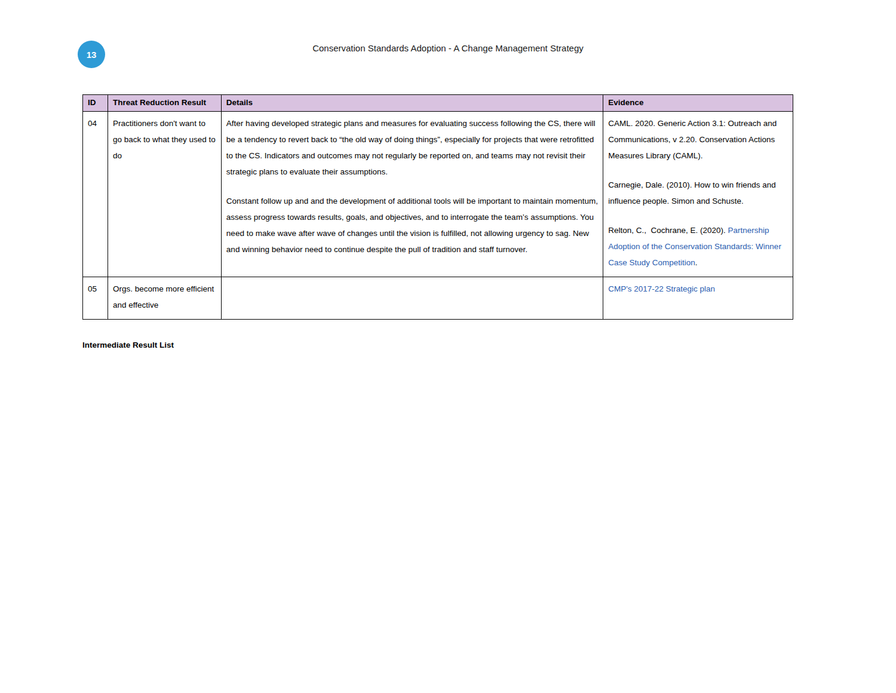13
Conservation Standards Adoption - A Change Management Strategy
| ID | Threat Reduction Result | Details | Evidence |
| --- | --- | --- | --- |
| 04 | Practitioners don't want to go back to what they used to do | After having developed strategic plans and measures for evaluating success following the CS, there will be a tendency to revert back to “the old way of doing things”, especially for projects that were retrofitted to the CS. Indicators and outcomes may not regularly be reported on, and teams may not revisit their strategic plans to evaluate their assumptions. Constant follow up and and the development of additional tools will be important to maintain momentum, assess progress towards results, goals, and objectives, and to interrogate the team’s assumptions. You need to make wave after wave of changes until the vision is fulfilled, not allowing urgency to sag. New and winning behavior need to continue despite the pull of tradition and staff turnover. | CAML. 2020. Generic Action 3.1: Outreach and Communications, v 2.20. Conservation Actions Measures Library (CAML). Carnegie, Dale. (2010). How to win friends and influence people. Simon and Schuste. Relton, C., Cochrane, E. (2020). Partnership Adoption of the Conservation Standards: Winner Case Study Competition . |
| 05 | Orgs. become more efficient and effective | | CMP's 2017-22 Strategic plan |
Intermediate Result List